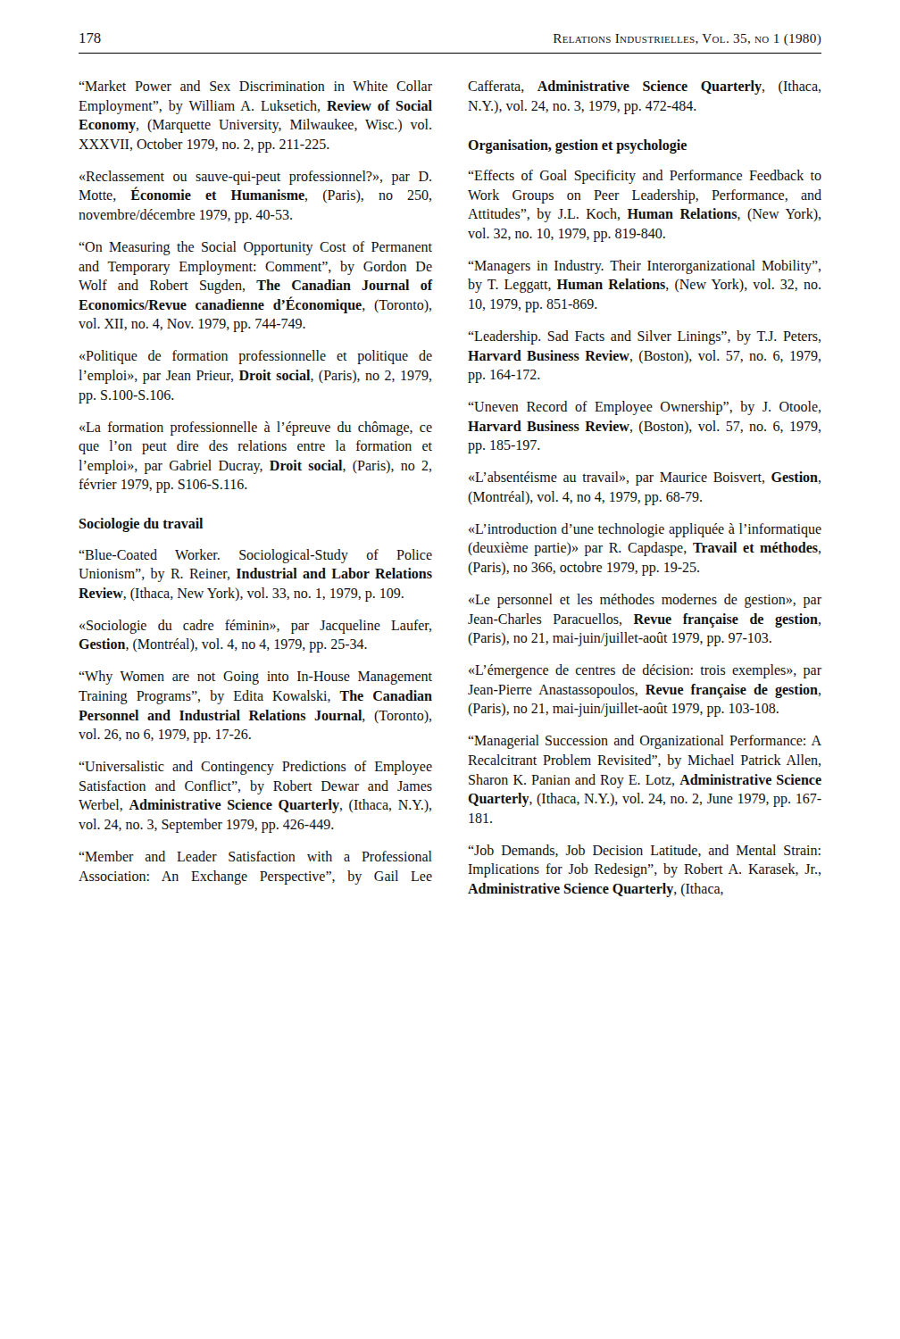178 Relations Industrielles, Vol. 35, no 1 (1980)
“Market Power and Sex Discrimination in White Collar Employment”, by William A. Luksetich, Review of Social Economy, (Marquette University, Milwaukee, Wisc.) vol. XXXVII, October 1979, no. 2, pp. 211-225.
«Reclassement ou sauve-qui-peut professionnel?», par D. Motte, Économie et Humanisme, (Paris), no 250, novembre/décembre 1979, pp. 40-53.
“On Measuring the Social Opportunity Cost of Permanent and Temporary Employment: Comment”, by Gordon De Wolf and Robert Sugden, The Canadian Journal of Economics/Revue canadienne d’Économique, (Toronto), vol. XII, no. 4, Nov. 1979, pp. 744-749.
«Politique de formation professionnelle et politique de l’emploi», par Jean Prieur, Droit social, (Paris), no 2, 1979, pp. S.100-S.106.
«La formation professionnelle à l’épreuve du chômage, ce que l’on peut dire des relations entre la formation et l’emploi», par Gabriel Ducray, Droit social, (Paris), no 2, février 1979, pp. S106-S.116.
Sociologie du travail
“Blue-Coated Worker. Sociological-Study of Police Unionism”, by R. Reiner, Industrial and Labor Relations Review, (Ithaca, New York), vol. 33, no. 1, 1979, p. 109.
«Sociologie du cadre féminin», par Jacqueline Laufer, Gestion, (Montréal), vol. 4, no 4, 1979, pp. 25-34.
“Why Women are not Going into In-House Management Training Programs”, by Edita Kowalski, The Canadian Personnel and Industrial Relations Journal, (Toronto), vol. 26, no 6, 1979, pp. 17-26.
“Universalistic and Contingency Predictions of Employee Satisfaction and Conflict”, by Robert Dewar and James Werbel, Administrative Science Quarterly, (Ithaca, N.Y.), vol. 24, no. 3, September 1979, pp. 426-449.
“Member and Leader Satisfaction with a Professional Association: An Exchange Perspective”, by Gail Lee Cafferata, Administrative Science Quarterly, (Ithaca, N.Y.), vol. 24, no. 3, 1979, pp. 472-484.
Organisation, gestion et psychologie
“Effects of Goal Specificity and Performance Feedback to Work Groups on Peer Leadership, Performance, and Attitudes”, by J.L. Koch, Human Relations, (New York), vol. 32, no. 10, 1979, pp. 819-840.
“Managers in Industry. Their Interorganizational Mobility”, by T. Leggatt, Human Relations, (New York), vol. 32, no. 10, 1979, pp. 851-869.
“Leadership. Sad Facts and Silver Linings”, by T.J. Peters, Harvard Business Review, (Boston), vol. 57, no. 6, 1979, pp. 164-172.
“Uneven Record of Employee Ownership”, by J. Otoole, Harvard Business Review, (Boston), vol. 57, no. 6, 1979, pp. 185-197.
«L’absentéisme au travail», par Maurice Boisvert, Gestion, (Montréal), vol. 4, no 4, 1979, pp. 68-79.
«L’introduction d’une technologie appliquée à l’informatique (deuxième partie)» par R. Capdaspe, Travail et méthodes, (Paris), no 366, octobre 1979, pp. 19-25.
«Le personnel et les méthodes modernes de gestion», par Jean-Charles Paracuellos, Revue française de gestion, (Paris), no 21, mai-juin/juillet-août 1979, pp. 97-103.
«L’émergence de centres de décision: trois exemples», par Jean-Pierre Anastassopoulos, Revue française de gestion, (Paris), no 21, mai-juin/juillet-août 1979, pp. 103-108.
“Managerial Succession and Organizational Performance: A Recalcitrant Problem Revisited”, by Michael Patrick Allen, Sharon K. Panian and Roy E. Lotz, Administrative Science Quarterly, (Ithaca, N.Y.), vol. 24, no. 2, June 1979, pp. 167-181.
“Job Demands, Job Decision Latitude, and Mental Strain: Implications for Job Redesign”, by Robert A. Karasek, Jr., Administrative Science Quarterly, (Ithaca,